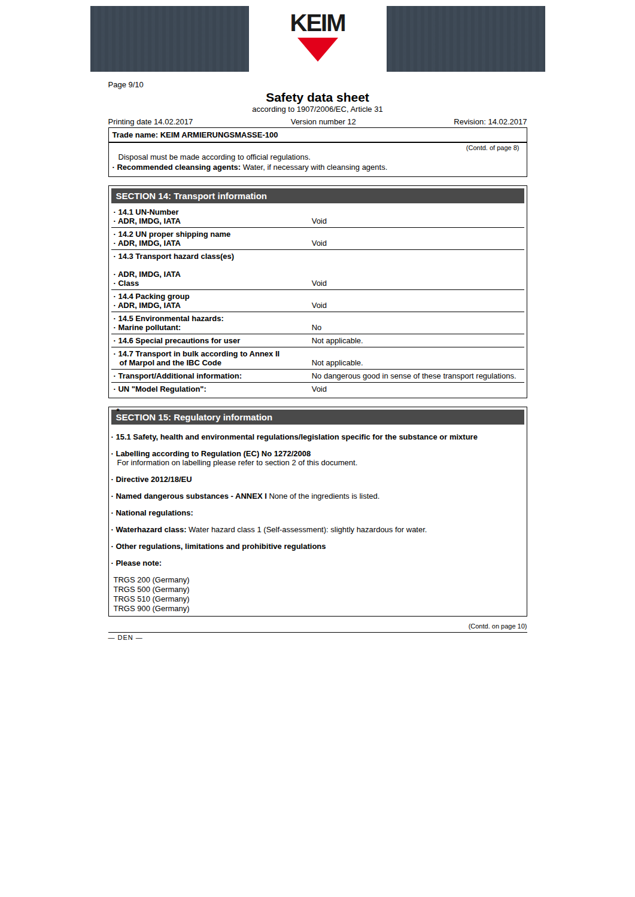KEIM
Page 9/10
Safety data sheet
according to 1907/2006/EC, Article 31
Printing date 14.02.2017 Version number 12 Revision: 14.02.2017
Trade name: KEIM ARMIERUNGSMASSE-100
(Contd. of page 8)
Disposal must be made according to official regulations.
Recommended cleansing agents: Water, if necessary with cleansing agents.
SECTION 14: Transport information
| 14.1 UN-Number ADR, IMDG, IATA | Void |
| 14.2 UN proper shipping name ADR, IMDG, IATA | Void |
| 14.3 Transport hazard class(es) ADR, IMDG, IATA Class | Void |
| 14.4 Packing group ADR, IMDG, IATA | Void |
| 14.5 Environmental hazards: Marine pollutant: | No |
| 14.6 Special precautions for user | Not applicable. |
| 14.7 Transport in bulk according to Annex II of Marpol and the IBC Code | Not applicable. |
| Transport/Additional information: | No dangerous good in sense of these transport regulations. |
| UN "Model Regulation": | Void |
*
SECTION 15: Regulatory information
15.1 Safety, health and environmental regulations/legislation specific for the substance or mixture
Labelling according to Regulation (EC) No 1272/2008
For information on labelling please refer to section 2 of this document.
Directive 2012/18/EU
Named dangerous substances - ANNEX I None of the ingredients is listed.
National regulations:
Waterhazard class: Water hazard class 1 (Self-assessment): slightly hazardous for water.
Other regulations, limitations and prohibitive regulations
Please note:
TRGS 200 (Germany)
TRGS 500 (Germany)
TRGS 510 (Germany)
TRGS 900 (Germany)
(Contd. on page 10)
— DEN —